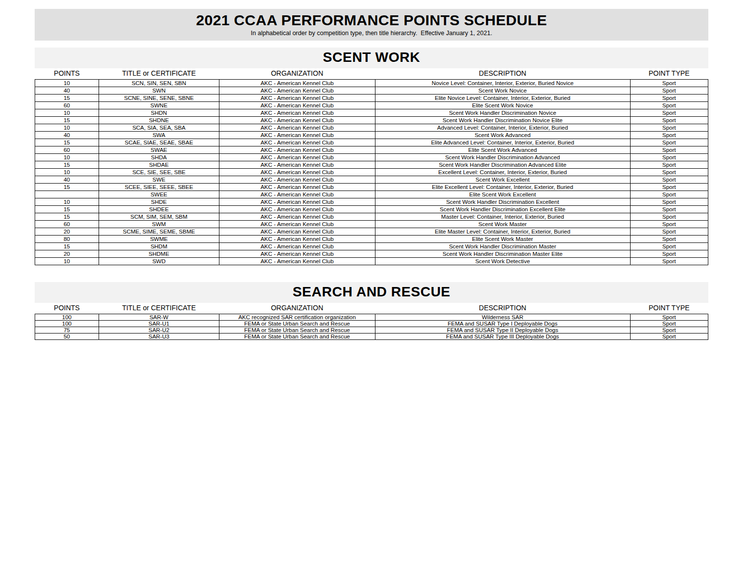2021 CCAA PERFORMANCE POINTS SCHEDULE
In alphabetical order by competition type, then title hierarchy. Effective January 1, 2021.
SCENT WORK
| POINTS | TITLE or CERTIFICATE | ORGANIZATION | DESCRIPTION | POINT TYPE |
| --- | --- | --- | --- | --- |
| 10 | SCN, SIN, SEN, SBN | AKC - American Kennel Club | Novice Level: Container, Interior, Exterior, Buried Novice | Sport |
| 40 | SWN | AKC - American Kennel Club | Scent Work Novice | Sport |
| 15 | SCNE, SINE, SENE, SBNE | AKC - American Kennel Club | Elite Novice Level: Container, Interior, Exterior, Buried | Sport |
| 60 | SWNE | AKC - American Kennel Club | Elite Scent Work Novice | Sport |
| 10 | SHDN | AKC - American Kennel Club | Scent Work Handler Discrimination Novice | Sport |
| 15 | SHDNE | AKC - American Kennel Club | Scent Work Handler Discrimination Novice Elite | Sport |
| 10 | SCA, SIA, SEA, SBA | AKC - American Kennel Club | Advanced Level: Container, Interior, Exterior, Buried | Sport |
| 40 | SWA | AKC - American Kennel Club | Scent Work Advanced | Sport |
| 15 | SCAE, SIAE, SEAE, SBAE | AKC - American Kennel Club | Elite Advanced Level: Container, Interior, Exterior, Buried | Sport |
| 60 | SWAE | AKC - American Kennel Club | Elite Scent Work Advanced | Sport |
| 10 | SHDA | AKC - American Kennel Club | Scent Work Handler Discrimination Advanced | Sport |
| 15 | SHDAE | AKC - American Kennel Club | Scent Work Handler Discrimination Advanced Elite | Sport |
| 10 | SCE, SIE, SEE, SBE | AKC - American Kennel Club | Excellent Level: Container, Interior, Exterior, Buried | Sport |
| 40 | SWE | AKC - American Kennel Club | Scent Work Excellent | Sport |
| 15 | SCEE, SIEE, SEEE, SBEE | AKC - American Kennel Club | Elite Excellent Level: Container, Interior, Exterior, Buried | Sport |
| | SWEE | AKC - American Kennel Club | Elite Scent Work Excellent | Sport |
| 10 | SHDE | AKC - American Kennel Club | Scent Work Handler Discrimination Excellent | Sport |
| 15 | SHDEE | AKC - American Kennel Club | Scent Work Handler Discrimination Excellent Elite | Sport |
| 15 | SCM, SIM, SEM, SBM | AKC - American Kennel Club | Master Level: Container, Interior, Exterior, Buried | Sport |
| 60 | SWM | AKC - American Kennel Club | Scent Work Master | Sport |
| 20 | SCME, SIME, SEME, SBME | AKC - American Kennel Club | Elite Master Level: Container, Interior, Exterior, Buried | Sport |
| 80 | SWME | AKC - American Kennel Club | Elite Scent Work Master | Sport |
| 15 | SHDM | AKC - American Kennel Club | Scent Work Handler Discrimination Master | Sport |
| 20 | SHDME | AKC - American Kennel Club | Scent Work Handler Discrimination Master Elite | Sport |
| 10 | SWD | AKC - American Kennel Club | Scent Work Detective | Sport |
SEARCH AND RESCUE
| POINTS | TITLE or CERTIFICATE | ORGANIZATION | DESCRIPTION | POINT TYPE |
| --- | --- | --- | --- | --- |
| 100 | SAR-W | AKC recognized SAR certification organization | Wilderness SAR | Sport |
| 100 | SAR-U1 | FEMA or State Urban Search and Rescue | FEMA and SUSAR Type I Deployable Dogs | Sport |
| 75 | SAR-U2 | FEMA or State Urban Search and Rescue | FEMA and SUSAR Type II Deployable Dogs | Sport |
| 50 | SAR-U3 | FEMA or State Urban Search and Rescue | FEMA and SUSAR Type III Deployable Dogs | Sport |